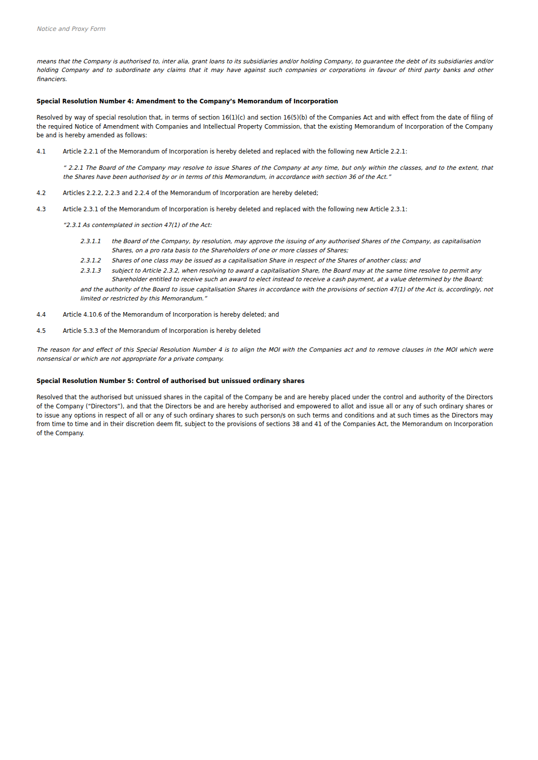Notice and Proxy Form
means that the Company is authorised to, inter alia, grant loans to its subsidiaries and/or holding Company, to guarantee the debt of its subsidiaries and/or holding Company and to subordinate any claims that it may have against such companies or corporations in favour of third party banks and other financiers.
Special Resolution Number 4: Amendment to the Company’s Memorandum of Incorporation
Resolved by way of special resolution that, in terms of section 16(1)(c) and section 16(5)(b) of the Companies Act and with effect from the date of filing of the required Notice of Amendment with Companies and Intellectual Property Commission, that the existing Memorandum of Incorporation of the Company be and is hereby amended as follows:
4.1
Article 2.2.1 of the Memorandum of Incorporation is hereby deleted and replaced with the following new Article 2.2.1:
“ 2.2.1 The Board of the Company may resolve to issue Shares of the Company at any time, but only within the classes, and to the extent, that the Shares have been authorised by or in terms of this Memorandum, in accordance with section 36 of the Act.”
4.2
Articles 2.2.2, 2.2.3 and 2.2.4 of the Memorandum of Incorporation are hereby deleted;
4.3
Article 2.3.1 of the Memorandum of Incorporation is hereby deleted and replaced with the following new Article 2.3.1:
“2.3.1 As contemplated in section 47(1) of the Act:
2.3.1.1
the Board of the Company, by resolution, may approve the issuing of any authorised Shares of the Company, as capitalisation Shares, on a pro rata basis to the Shareholders of one or more classes of Shares;
2.3.1.2
Shares of one class may be issued as a capitalisation Share in respect of the Shares of another class; and
2.3.1.3
subject to Article 2.3.2, when resolving to award a capitalisation Share, the Board may at the same time resolve to permit any Shareholder entitled to receive such an award to elect instead to receive a cash payment, at a value determined by the Board;
and the authority of the Board to issue capitalisation Shares in accordance with the provisions of section 47(1) of the Act is, accordingly, not limited or restricted by this Memorandum.”
4.4
Article 4.10.6 of the Memorandum of Incorporation is hereby deleted; and
4.5
Article 5.3.3 of the Memorandum of Incorporation is hereby deleted
The reason for and effect of this Special Resolution Number 4 is to align the MOI with the Companies act and to remove clauses in the MOI which were nonsensical or which are not appropriate for a private company.
Special Resolution Number 5: Control of authorised but unissued ordinary shares
Resolved that the authorised but unissued shares in the capital of the Company be and are hereby placed under the control and authority of the Directors of the Company (“Directors”), and that the Directors be and are hereby authorised and empowered to allot and issue all or any of such ordinary shares or to issue any options in respect of all or any of such ordinary shares to such person/s on such terms and conditions and at such times as the Directors may from time to time and in their discretion deem fit, subject to the provisions of sections 38 and 41 of the Companies Act, the Memorandum on Incorporation of the Company.